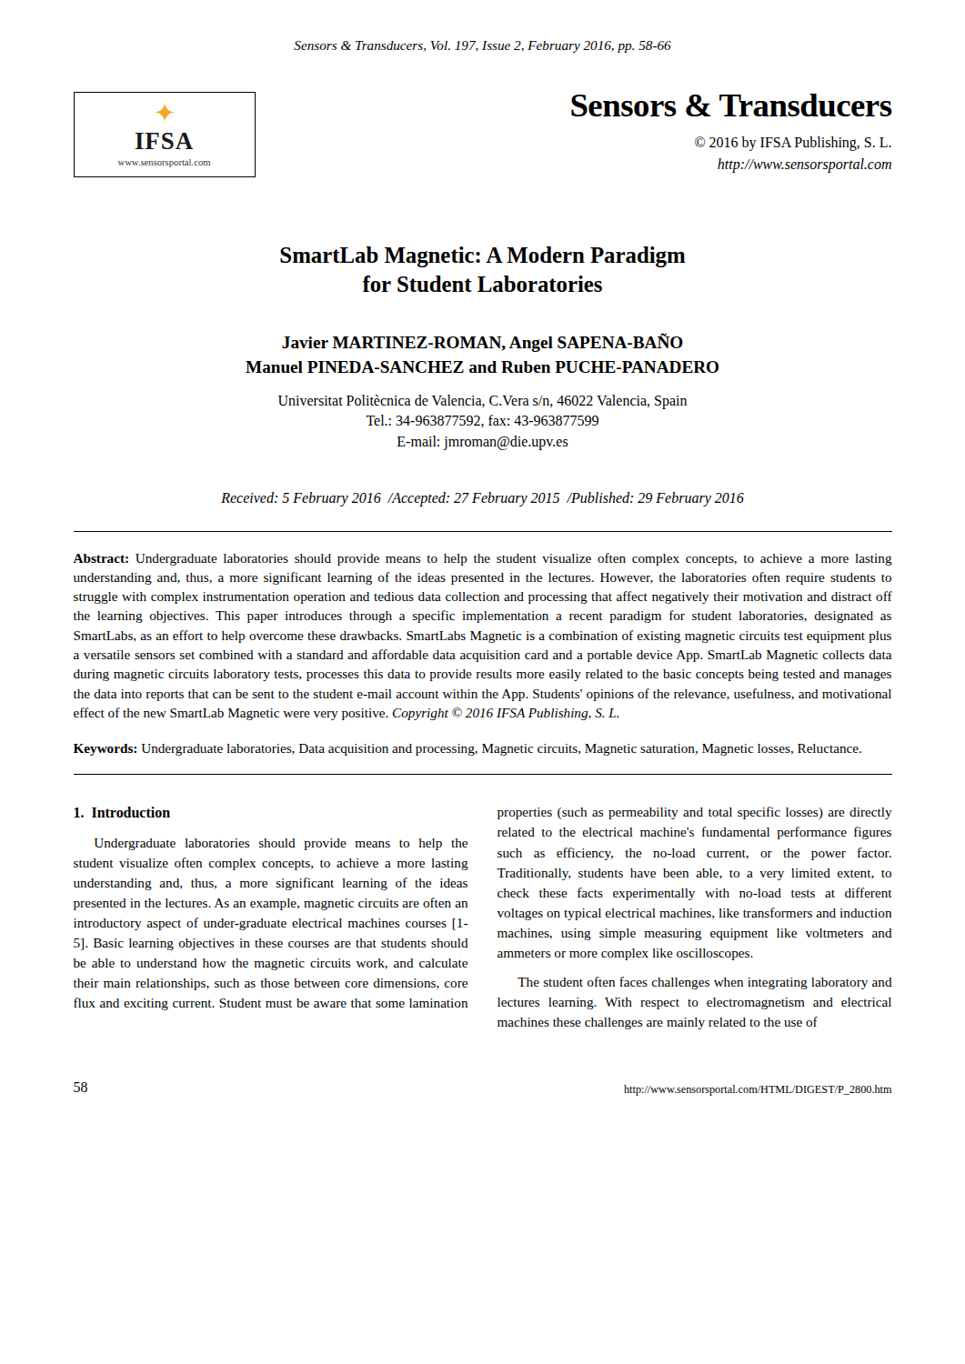Sensors & Transducers, Vol. 197, Issue 2, February 2016, pp. 58-66
✦
IFSA
www.sensorsportal.com
Sensors & Transducers
© 2016 by IFSA Publishing, S. L.
http://www.sensorsportal.com
SmartLab Magnetic: A Modern Paradigm
for Student Laboratories
Javier MARTINEZ-ROMAN, Angel SAPENA-BAÑO
Manuel PINEDA-SANCHEZ and Ruben PUCHE-PANADERO
Universitat Politècnica de Valencia, C.Vera s/n, 46022 Valencia, Spain
Tel.: 34-963877592, fax: 43-963877599
E-mail: jmroman@die.upv.es
Received: 5 February 2016 /Accepted: 27 February 2015 /Published: 29 February 2016
Abstract: Undergraduate laboratories should provide means to help the student visualize often complex concepts, to achieve a more lasting understanding and, thus, a more significant learning of the ideas presented in the lectures. However, the laboratories often require students to struggle with complex instrumentation operation and tedious data collection and processing that affect negatively their motivation and distract off the learning objectives. This paper introduces through a specific implementation a recent paradigm for student laboratories, designated as SmartLabs, as an effort to help overcome these drawbacks. SmartLabs Magnetic is a combination of existing magnetic circuits test equipment plus a versatile sensors set combined with a standard and affordable data acquisition card and a portable device App. SmartLab Magnetic collects data during magnetic circuits laboratory tests, processes this data to provide results more easily related to the basic concepts being tested and manages the data into reports that can be sent to the student e-mail account within the App. Students' opinions of the relevance, usefulness, and motivational effect of the new SmartLab Magnetic were very positive. Copyright © 2016 IFSA Publishing, S. L.
Keywords: Undergraduate laboratories, Data acquisition and processing, Magnetic circuits, Magnetic saturation, Magnetic losses, Reluctance.
1. Introduction
Undergraduate laboratories should provide means to help the student visualize often complex concepts, to achieve a more lasting understanding and, thus, a more significant learning of the ideas presented in the lectures. As an example, magnetic circuits are often an introductory aspect of under-graduate electrical machines courses [1-5]. Basic learning objectives in these courses are that students should be able to understand how the magnetic circuits work, and calculate their main relationships, such as those between core dimensions, core flux and exciting current. Student must be aware that some lamination properties (such as permeability and total specific losses) are directly related to the electrical machine's fundamental performance figures such as efficiency, the no-load current, or the power factor. Traditionally, students have been able, to a very limited extent, to check these facts experimentally with no-load tests at different voltages on typical electrical machines, like transformers and induction machines, using simple measuring equipment like voltmeters and ammeters or more complex like oscilloscopes.
The student often faces challenges when integrating laboratory and lectures learning. With respect to electromagnetism and electrical machines these challenges are mainly related to the use of
58
http://www.sensorsportal.com/HTML/DIGEST/P_2800.htm